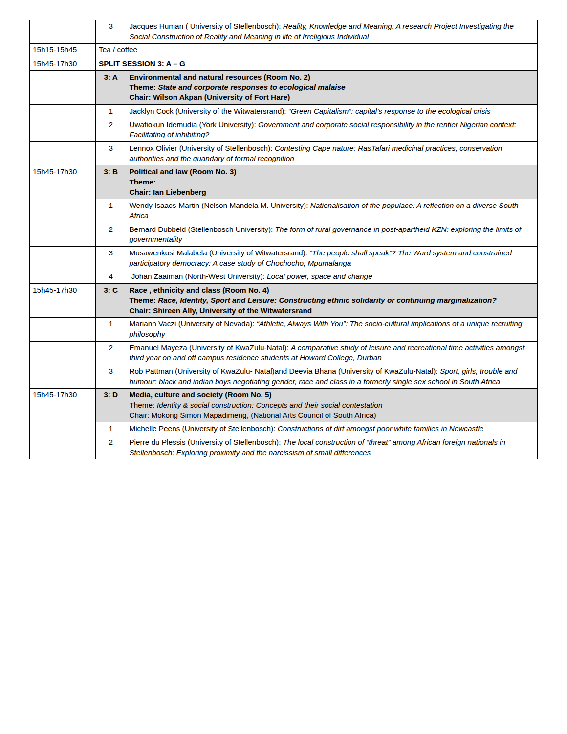| | 3 | Jacques Human ( University of Stellenbosch): Reality, Knowledge and Meaning: A research Project Investigating the Social Construction of Reality and Meaning in life of Irreligious Individual |
| 15h15-15h45 | Tea / coffee |
| 15h45-17h30 | SPLIT SESSION 3: A – G |
| | 3: A | Environmental and natural resources (Room No. 2) Theme: State and corporate responses to ecological malaise Chair: Wilson Akpan (University of Fort Hare) |
| | 1 | Jacklyn Cock (University of the Witwatersrand): “Green Capitalism”: capital’s response to the ecological crisis |
| | 2 | Uwafiokun Idemudia (York University): Government and corporate social responsibility in the rentier Nigerian context: Facilitating of inhibiting? |
| | 3 | Lennox Olivier (University of Stellenbosch): Contesting Cape nature: RasTafari medicinal practices, conservation authorities and the quandary of formal recognition |
| 15h45-17h30 | 3: B | Political and law (Room No. 3) Theme: Chair: Ian Liebenberg |
| | 1 | Wendy Isaacs-Martin (Nelson Mandela M. University): Nationalisation of the populace: A reflection on a diverse South Africa |
| | 2 | Bernard Dubbeld (Stellenbosch University): The form of rural governance in post-apartheid KZN: exploring the limits of governmentality |
| | 3 | Musawenkosi Malabela (University of Witwatersrand): “The people shall speak”? The Ward system and constrained participatory democracy: A case study of Chochocho, Mpumalanga |
| | 4 | Johan Zaaiman (North-West University): Local power, space and change |
| 15h45-17h30 | 3: C | Race , ethnicity and class (Room No. 4) Theme: Race, Identity, Sport and Leisure: Constructing ethnic solidarity or continuing marginalization? Chair: Shireen Ally, University of the Witwatersrand |
| | 1 | Mariann Vaczi (University of Nevada): “Athletic, Always With You”: The socio-cultural implications of a unique recruiting philosophy |
| | 2 | Emanuel Mayeza (University of KwaZulu-Natal): A comparative study of leisure and recreational time activities amongst third year on and off campus residence students at Howard College, Durban |
| | 3 | Rob Pattman (University of KwaZulu- Natal)and Deevia Bhana (University of KwaZulu-Natal): Sport, girls, trouble and humour: black and indian boys negotiating gender, race and class in a formerly single sex school in South Africa |
| 15h45-17h30 | 3: D | Media, culture and society (Room No. 5) Theme: Identity & social construction: Concepts and their social contestation Chair: Mokong Simon Mapadimeng, (National Arts Council of South Africa) |
| | 1 | Michelle Peens (University of Stellenbosch): Constructions of dirt amongst poor white families in Newcastle |
| | 2 | Pierre du Plessis (University of Stellenbosch): The local construction of “threat” among African foreign nationals in Stellenbosch: Exploring proximity and the narcissism of small differences |